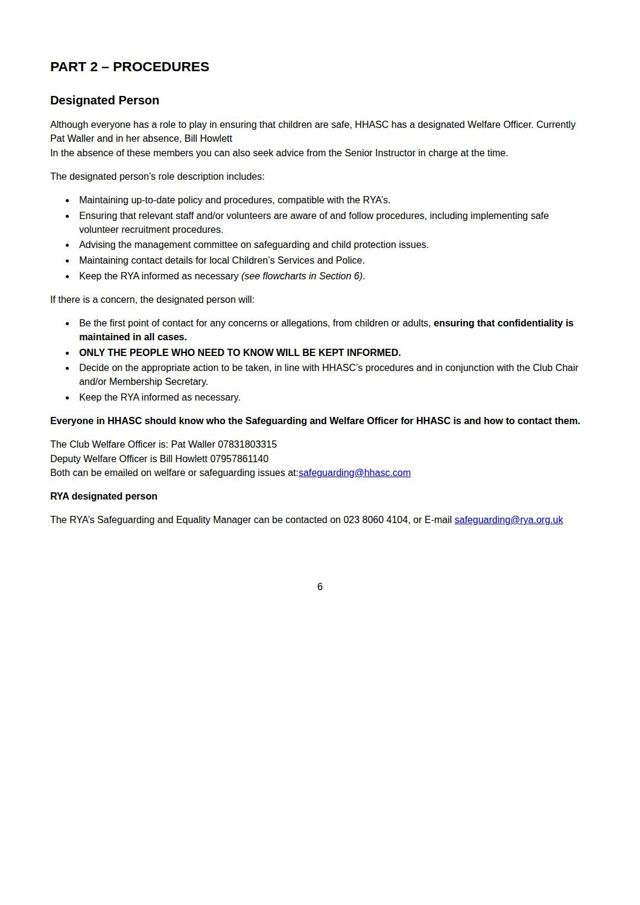PART 2 – PROCEDURES
Designated Person
Although everyone has a role to play in ensuring that children are safe, HHASC has a designated Welfare Officer. Currently Pat Waller and in her absence, Bill Howlett
In the absence of these members you can also seek advice from the Senior Instructor in charge at the time.
The designated person’s role description includes:
Maintaining up-to-date policy and procedures, compatible with the RYA’s.
Ensuring that relevant staff and/or volunteers are aware of and follow procedures, including implementing safe volunteer recruitment procedures.
Advising the management committee on safeguarding and child protection issues.
Maintaining contact details for local Children’s Services and Police.
Keep the RYA informed as necessary (see flowcharts in Section 6).
If there is a concern, the designated person will:
Be the first point of contact for any concerns or allegations, from children or adults, ensuring that confidentiality is maintained in all cases.
ONLY THE PEOPLE WHO NEED TO KNOW WILL BE KEPT INFORMED.
Decide on the appropriate action to be taken, in line with HHASC’s procedures and in conjunction with the Club Chair and/or Membership Secretary.
Keep the RYA informed as necessary.
Everyone in HHASC should know who the Safeguarding and Welfare Officer for HHASC is and how to contact them.
The Club Welfare Officer is: Pat Waller 07831803315
Deputy Welfare Officer is Bill Howlett 07957861140
Both can be emailed on welfare or safeguarding issues at:safeguarding@hhasc.com
RYA designated person
The RYA’s Safeguarding and Equality Manager can be contacted on 023 8060 4104, or E-mail safeguarding@rya.org.uk
6